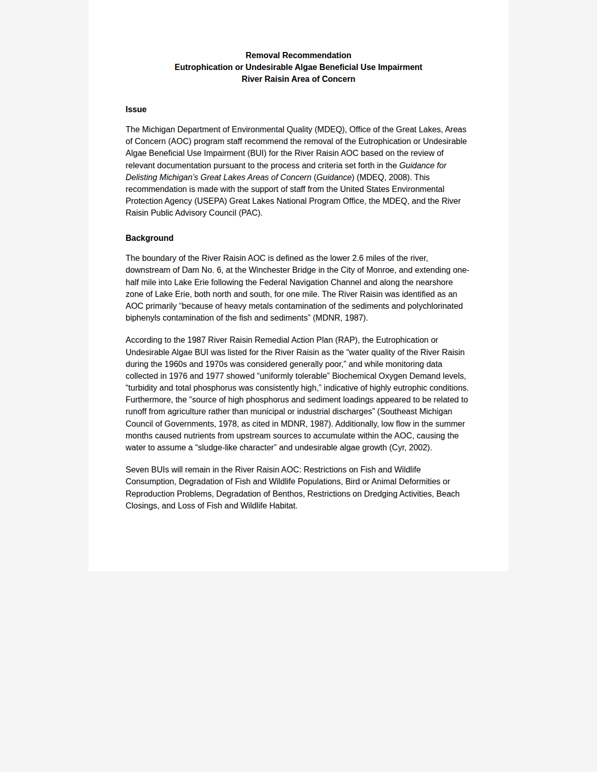Removal Recommendation Eutrophication or Undesirable Algae Beneficial Use Impairment River Raisin Area of Concern
Issue
The Michigan Department of Environmental Quality (MDEQ), Office of the Great Lakes, Areas of Concern (AOC) program staff recommend the removal of the Eutrophication or Undesirable Algae Beneficial Use Impairment (BUI) for the River Raisin AOC based on the review of relevant documentation pursuant to the process and criteria set forth in the Guidance for Delisting Michigan’s Great Lakes Areas of Concern (Guidance) (MDEQ, 2008). This recommendation is made with the support of staff from the United States Environmental Protection Agency (USEPA) Great Lakes National Program Office, the MDEQ, and the River Raisin Public Advisory Council (PAC).
Background
The boundary of the River Raisin AOC is defined as the lower 2.6 miles of the river, downstream of Dam No. 6, at the Winchester Bridge in the City of Monroe, and extending one-half mile into Lake Erie following the Federal Navigation Channel and along the nearshore zone of Lake Erie, both north and south, for one mile. The River Raisin was identified as an AOC primarily “because of heavy metals contamination of the sediments and polychlorinated biphenyls contamination of the fish and sediments” (MDNR, 1987).
According to the 1987 River Raisin Remedial Action Plan (RAP), the Eutrophication or Undesirable Algae BUI was listed for the River Raisin as the “water quality of the River Raisin during the 1960s and 1970s was considered generally poor,” and while monitoring data collected in 1976 and 1977 showed “uniformly tolerable” Biochemical Oxygen Demand levels, “turbidity and total phosphorus was consistently high,” indicative of highly eutrophic conditions. Furthermore, the “source of high phosphorus and sediment loadings appeared to be related to runoff from agriculture rather than municipal or industrial discharges” (Southeast Michigan Council of Governments, 1978, as cited in MDNR, 1987). Additionally, low flow in the summer months caused nutrients from upstream sources to accumulate within the AOC, causing the water to assume a “sludge-like character” and undesirable algae growth (Cyr, 2002).
Seven BUIs will remain in the River Raisin AOC: Restrictions on Fish and Wildlife Consumption, Degradation of Fish and Wildlife Populations, Bird or Animal Deformities or Reproduction Problems, Degradation of Benthos, Restrictions on Dredging Activities, Beach Closings, and Loss of Fish and Wildlife Habitat.